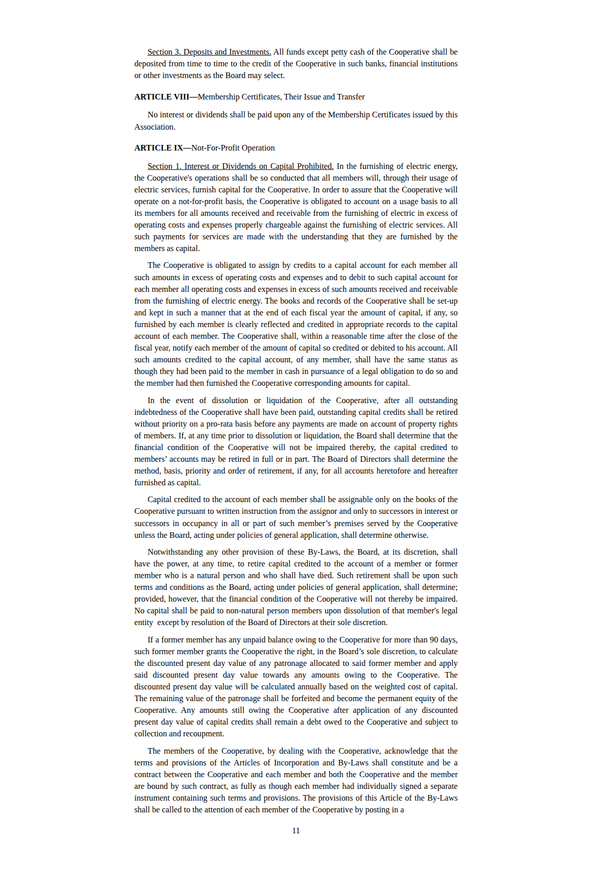Section 3. Deposits and Investments. All funds except petty cash of the Cooperative shall be deposited from time to time to the credit of the Cooperative in such banks, financial institutions or other investments as the Board may select.
ARTICLE VIII—Membership Certificates, Their Issue and Transfer
No interest or dividends shall be paid upon any of the Membership Certificates issued by this Association.
ARTICLE IX—Not-For-Profit Operation
Section 1. Interest or Dividends on Capital Prohibited. In the furnishing of electric energy, the Cooperative's operations shall be so conducted that all members will, through their usage of electric services, furnish capital for the Cooperative. In order to assure that the Cooperative will operate on a not-for-profit basis, the Cooperative is obligated to account on a usage basis to all its members for all amounts received and receivable from the furnishing of electric in excess of operating costs and expenses properly chargeable against the furnishing of electric services. All such payments for services are made with the understanding that they are furnished by the members as capital.
The Cooperative is obligated to assign by credits to a capital account for each member all such amounts in excess of operating costs and expenses and to debit to such capital account for each member all operating costs and expenses in excess of such amounts received and receivable from the furnishing of electric energy. The books and records of the Cooperative shall be set-up and kept in such a manner that at the end of each fiscal year the amount of capital, if any, so furnished by each member is clearly reflected and credited in appropriate records to the capital account of each member. The Cooperative shall, within a reasonable time after the close of the fiscal year, notify each member of the amount of capital so credited or debited to his account. All such amounts credited to the capital account, of any member, shall have the same status as though they had been paid to the member in cash in pursuance of a legal obligation to do so and the member had then furnished the Cooperative corresponding amounts for capital.
In the event of dissolution or liquidation of the Cooperative, after all outstanding indebtedness of the Cooperative shall have been paid, outstanding capital credits shall be retired without priority on a pro-rata basis before any payments are made on account of property rights of members. If, at any time prior to dissolution or liquidation, the Board shall determine that the financial condition of the Cooperative will not be impaired thereby, the capital credited to members’ accounts may be retired in full or in part. The Board of Directors shall determine the method, basis, priority and order of retirement, if any, for all accounts heretofore and hereafter furnished as capital.
Capital credited to the account of each member shall be assignable only on the books of the Cooperative pursuant to written instruction from the assignor and only to successors in interest or successors in occupancy in all or part of such member’s premises served by the Cooperative unless the Board, acting under policies of general application, shall determine otherwise.
Notwithstanding any other provision of these By-Laws, the Board, at its discretion, shall have the power, at any time, to retire capital credited to the account of a member or former member who is a natural person and who shall have died. Such retirement shall be upon such terms and conditions as the Board, acting under policies of general application, shall determine; provided, however, that the financial condition of the Cooperative will not thereby be impaired. No capital shall be paid to non-natural person members upon dissolution of that member's legal entity except by resolution of the Board of Directors at their sole discretion.
If a former member has any unpaid balance owing to the Cooperative for more than 90 days, such former member grants the Cooperative the right, in the Board’s sole discretion, to calculate the discounted present day value of any patronage allocated to said former member and apply said discounted present day value towards any amounts owing to the Cooperative. The discounted present day value will be calculated annually based on the weighted cost of capital. The remaining value of the patronage shall be forfeited and become the permanent equity of the Cooperative. Any amounts still owing the Cooperative after application of any discounted present day value of capital credits shall remain a debt owed to the Cooperative and subject to collection and recoupment.
The members of the Cooperative, by dealing with the Cooperative, acknowledge that the terms and provisions of the Articles of Incorporation and By-Laws shall constitute and be a contract between the Cooperative and each member and both the Cooperative and the member are bound by such contract, as fully as though each member had individually signed a separate instrument containing such terms and provisions. The provisions of this Article of the By-Laws shall be called to the attention of each member of the Cooperative by posting in a
11